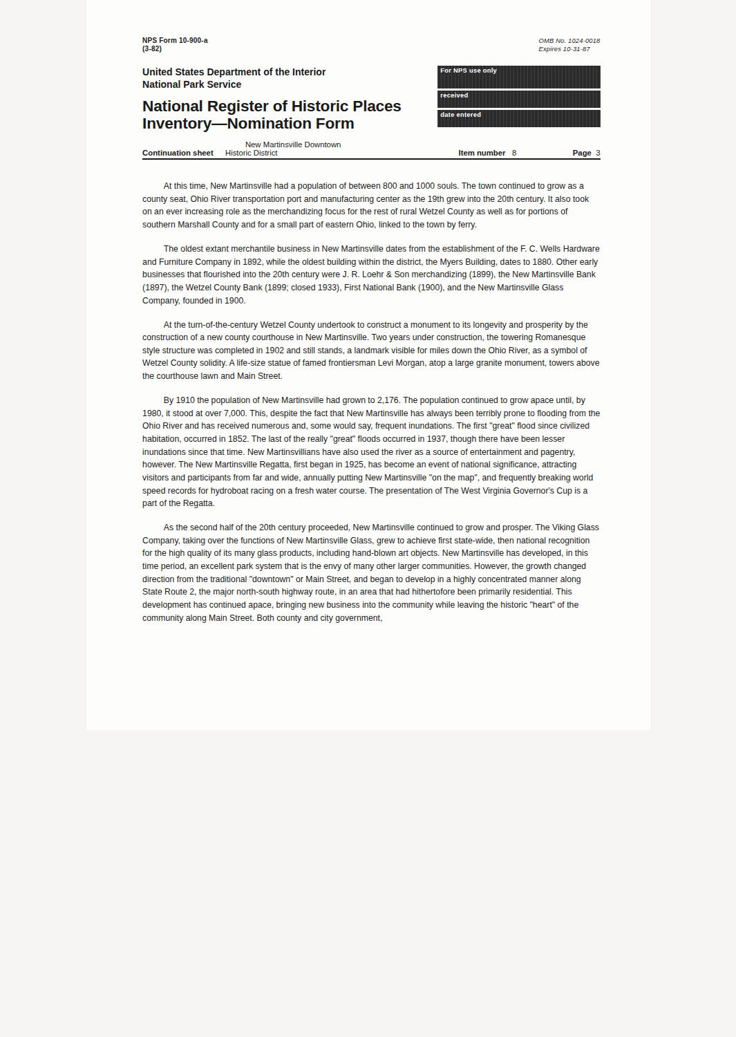NPS Form 10-900-a
(3-82)
OMB No. 1024-0018
Expires 10-31-87
United States Department of the Interior
National Park Service
National Register of Historic Places
Inventory—Nomination Form
For NPS use only
received
date entered
New Martinsville Downtown
Continuation sheet Historic District Item number 8 Page 3
At this time, New Martinsville had a population of between 800 and 1000 souls. The town continued to grow as a county seat, Ohio River transportation port and manufacturing center as the 19th grew into the 20th century. It also took on an ever increasing role as the merchandizing focus for the rest of rural Wetzel County as well as for portions of southern Marshall County and for a small part of eastern Ohio, linked to the town by ferry.
The oldest extant merchantile business in New Martinsville dates from the establishment of the F. C. Wells Hardware and Furniture Company in 1892, while the oldest building within the district, the Myers Building, dates to 1880. Other early businesses that flourished into the 20th century were J. R. Loehr & Son merchandizing (1899), the New Martinsville Bank (1897), the Wetzel County Bank (1899; closed 1933), First National Bank (1900), and the New Martinsville Glass Company, founded in 1900.
At the turn-of-the-century Wetzel County undertook to construct a monument to its longevity and prosperity by the construction of a new county courthouse in New Martinsville. Two years under construction, the towering Romanesque style structure was completed in 1902 and still stands, a landmark visible for miles down the Ohio River, as a symbol of Wetzel County solidity. A life-size statue of famed frontiersman Levi Morgan, atop a large granite monument, towers above the courthouse lawn and Main Street.
By 1910 the population of New Martinsville had grown to 2,176. The population continued to grow apace until, by 1980, it stood at over 7,000. This, despite the fact that New Martinsville has always been terribly prone to flooding from the Ohio River and has received numerous and, some would say, frequent inundations. The first "great" flood since civilized habitation, occurred in 1852. The last of the really "great" floods occurred in 1937, though there have been lesser inundations since that time. New Martinsvillians have also used the river as a source of entertainment and pagentry, however. The New Martinsville Regatta, first began in 1925, has become an event of national significance, attracting visitors and participants from far and wide, annually putting New Martinsville "on the map", and frequently breaking world speed records for hydroboat racing on a fresh water course. The presentation of The West Virginia Governor's Cup is a part of the Regatta.
As the second half of the 20th century proceeded, New Martinsville continued to grow and prosper. The Viking Glass Company, taking over the functions of New Martinsville Glass, grew to achieve first state-wide, then national recognition for the high quality of its many glass products, including hand-blown art objects. New Martinsville has developed, in this time period, an excellent park system that is the envy of many other larger communities. However, the growth changed direction from the traditional "downtown" or Main Street, and began to develop in a highly concentrated manner along State Route 2, the major north-south highway route, in an area that had hithertofore been primarily residential. This development has continued apace, bringing new business into the community while leaving the historic "heart" of the community along Main Street. Both county and city government,